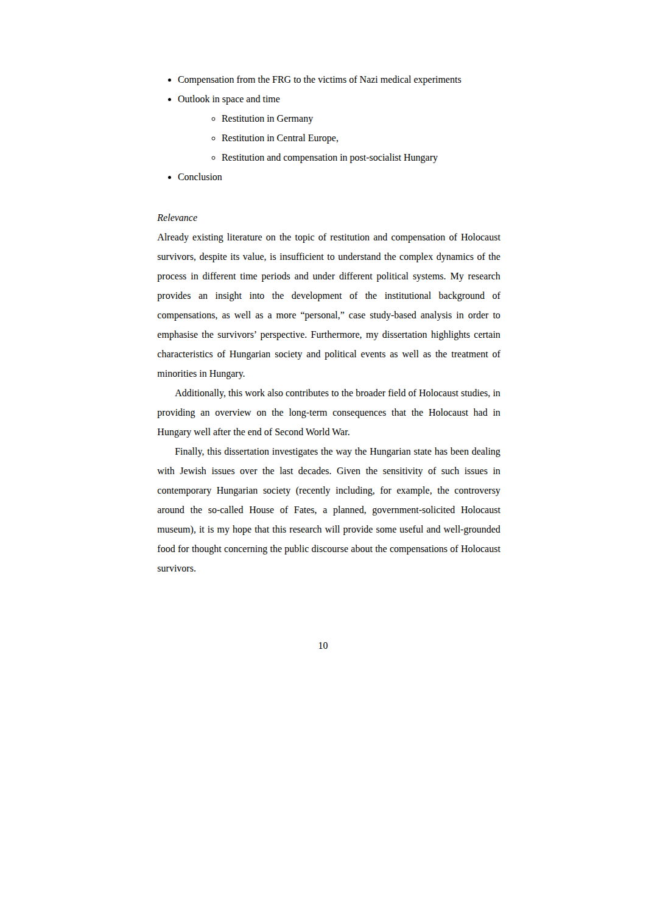Compensation from the FRG to the victims of Nazi medical experiments
Outlook in space and time
Restitution in Germany
Restitution in Central Europe,
Restitution and compensation in post-socialist Hungary
Conclusion
Relevance
Already existing literature on the topic of restitution and compensation of Holocaust survivors, despite its value, is insufficient to understand the complex dynamics of the process in different time periods and under different political systems. My research provides an insight into the development of the institutional background of compensations, as well as a more “personal,” case study-based analysis in order to emphasise the survivors’ perspective. Furthermore, my dissertation highlights certain characteristics of Hungarian society and political events as well as the treatment of minorities in Hungary.
Additionally, this work also contributes to the broader field of Holocaust studies, in providing an overview on the long-term consequences that the Holocaust had in Hungary well after the end of Second World War.
Finally, this dissertation investigates the way the Hungarian state has been dealing with Jewish issues over the last decades. Given the sensitivity of such issues in contemporary Hungarian society (recently including, for example, the controversy around the so-called House of Fates, a planned, government-solicited Holocaust museum), it is my hope that this research will provide some useful and well-grounded food for thought concerning the public discourse about the compensations of Holocaust survivors.
10